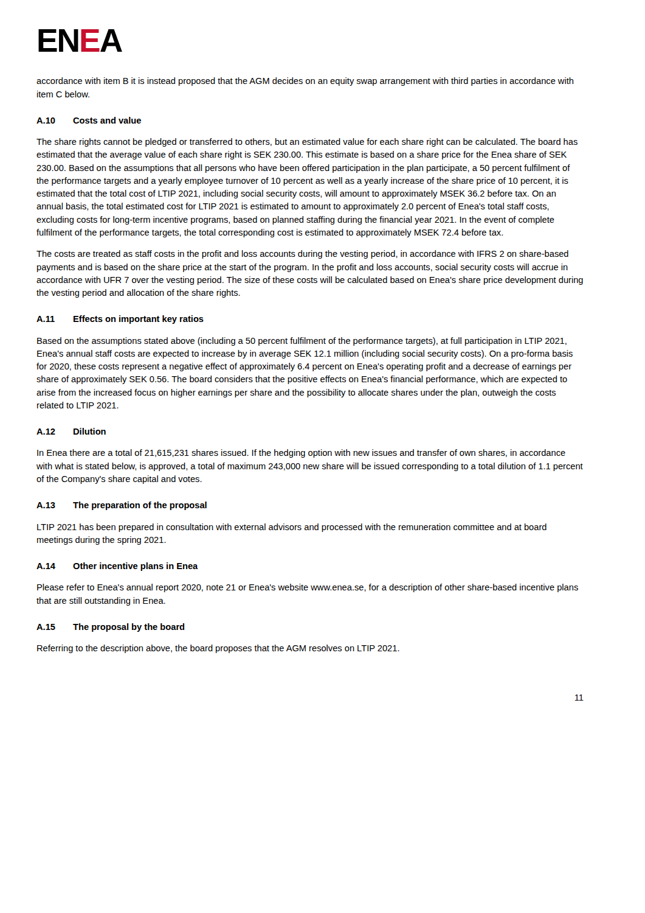ENEA
accordance with item B it is instead proposed that the AGM decides on an equity swap arrangement with third parties in accordance with item C below.
A.10 Costs and value
The share rights cannot be pledged or transferred to others, but an estimated value for each share right can be calculated. The board has estimated that the average value of each share right is SEK 230.00. This estimate is based on a share price for the Enea share of SEK 230.00. Based on the assumptions that all persons who have been offered participation in the plan participate, a 50 percent fulfilment of the performance targets and a yearly employee turnover of 10 percent as well as a yearly increase of the share price of 10 percent, it is estimated that the total cost of LTIP 2021, including social security costs, will amount to approximately MSEK 36.2 before tax. On an annual basis, the total estimated cost for LTIP 2021 is estimated to amount to approximately 2.0 percent of Enea's total staff costs, excluding costs for long-term incentive programs, based on planned staffing during the financial year 2021. In the event of complete fulfilment of the performance targets, the total corresponding cost is estimated to approximately MSEK 72.4 before tax.
The costs are treated as staff costs in the profit and loss accounts during the vesting period, in accordance with IFRS 2 on share-based payments and is based on the share price at the start of the program. In the profit and loss accounts, social security costs will accrue in accordance with UFR 7 over the vesting period. The size of these costs will be calculated based on Enea's share price development during the vesting period and allocation of the share rights.
A.11 Effects on important key ratios
Based on the assumptions stated above (including a 50 percent fulfilment of the performance targets), at full participation in LTIP 2021, Enea's annual staff costs are expected to increase by in average SEK 12.1 million (including social security costs). On a pro-forma basis for 2020, these costs represent a negative effect of approximately 6.4 percent on Enea's operating profit and a decrease of earnings per share of approximately SEK 0.56. The board considers that the positive effects on Enea's financial performance, which are expected to arise from the increased focus on higher earnings per share and the possibility to allocate shares under the plan, outweigh the costs related to LTIP 2021.
A.12 Dilution
In Enea there are a total of 21,615,231 shares issued. If the hedging option with new issues and transfer of own shares, in accordance with what is stated below, is approved, a total of maximum 243,000 new share will be issued corresponding to a total dilution of 1.1 percent of the Company's share capital and votes.
A.13 The preparation of the proposal
LTIP 2021 has been prepared in consultation with external advisors and processed with the remuneration committee and at board meetings during the spring 2021.
A.14 Other incentive plans in Enea
Please refer to Enea's annual report 2020, note 21 or Enea's website www.enea.se, for a description of other share-based incentive plans that are still outstanding in Enea.
A.15 The proposal by the board
Referring to the description above, the board proposes that the AGM resolves on LTIP 2021.
11